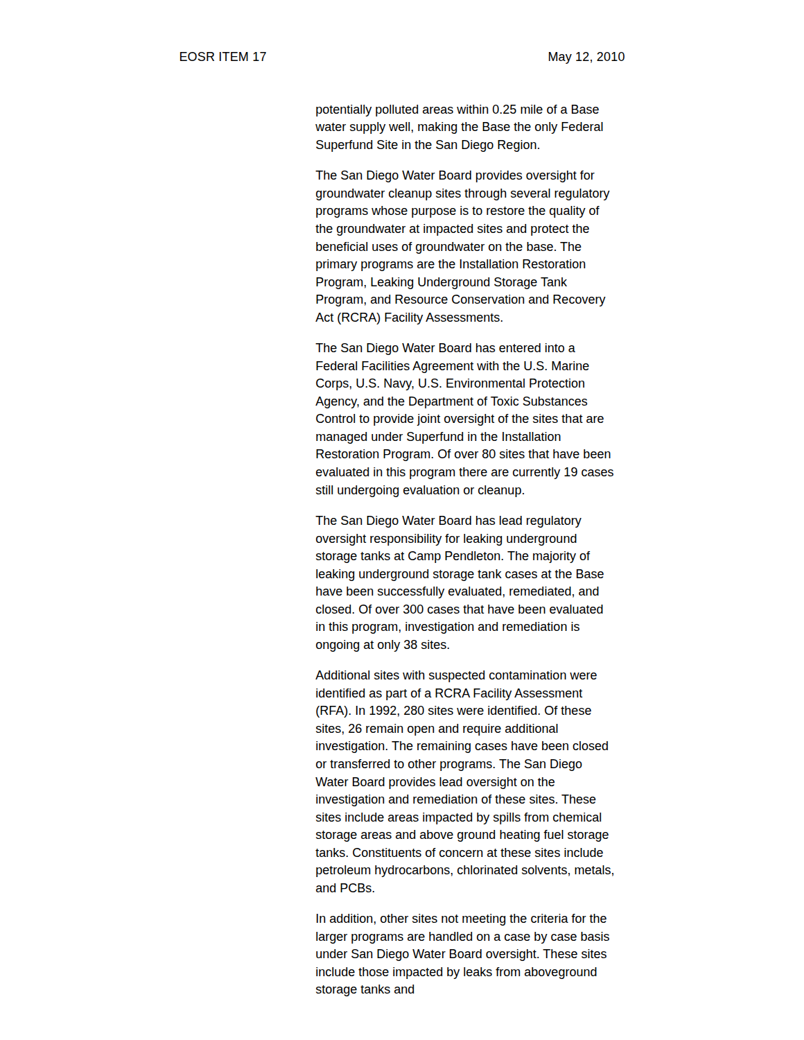EOSR ITEM 17
May 12, 2010
potentially polluted areas within 0.25 mile of a Base water supply well, making the Base the only Federal Superfund Site in the San Diego Region.
The San Diego Water Board provides oversight for groundwater cleanup sites through several regulatory programs whose purpose is to restore the quality of the groundwater at impacted sites and protect the beneficial uses of groundwater on the base. The primary programs are the Installation Restoration Program, Leaking Underground Storage Tank Program, and Resource Conservation and Recovery Act (RCRA) Facility Assessments.
The San Diego Water Board has entered into a Federal Facilities Agreement with the U.S. Marine Corps, U.S. Navy, U.S. Environmental Protection Agency, and the Department of Toxic Substances Control to provide joint oversight of the sites that are managed under Superfund in the Installation Restoration Program. Of over 80 sites that have been evaluated in this program there are currently 19 cases still undergoing evaluation or cleanup.
The San Diego Water Board has lead regulatory oversight responsibility for leaking underground storage tanks at Camp Pendleton. The majority of leaking underground storage tank cases at the Base have been successfully evaluated, remediated, and closed. Of over 300 cases that have been evaluated in this program, investigation and remediation is ongoing at only 38 sites.
Additional sites with suspected contamination were identified as part of a RCRA Facility Assessment (RFA). In 1992, 280 sites were identified. Of these sites, 26 remain open and require additional investigation. The remaining cases have been closed or transferred to other programs. The San Diego Water Board provides lead oversight on the investigation and remediation of these sites. These sites include areas impacted by spills from chemical storage areas and above ground heating fuel storage tanks. Constituents of concern at these sites include petroleum hydrocarbons, chlorinated solvents, metals, and PCBs.
In addition, other sites not meeting the criteria for the larger programs are handled on a case by case basis under San Diego Water Board oversight. These sites include those impacted by leaks from aboveground storage tanks and